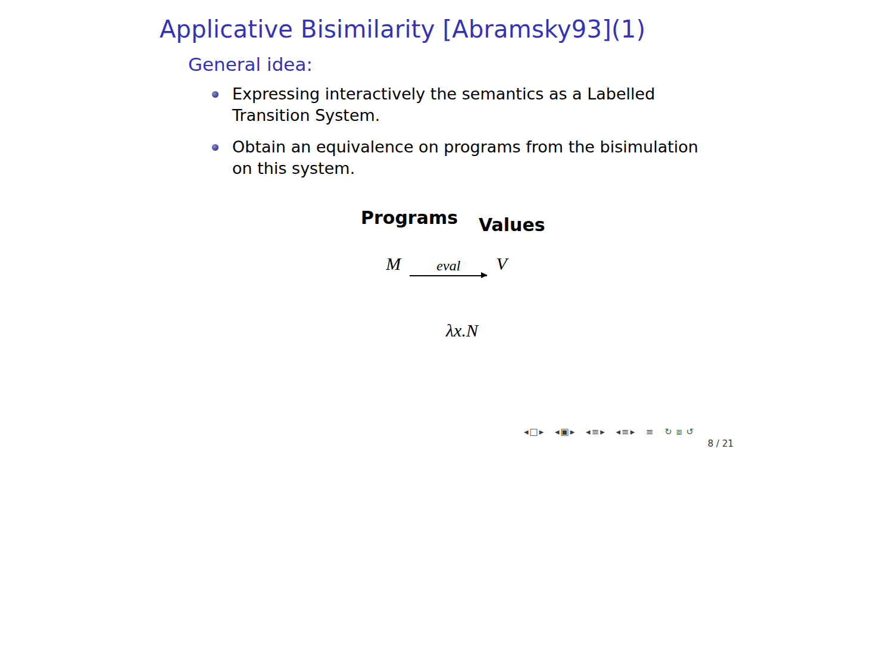Applicative Bisimilarity [Abramsky93](1)
General idea:
Expressing interactively the semantics as a Labelled Transition System.
Obtain an equivalence on programs from the bisimulation on this system.
Programs
Values
M eval V
λx.N
◂□▸ ◂▣▸ ◂≡▸ ◂≡▸ ≡ ↻ ⧈ ↺
8 / 21